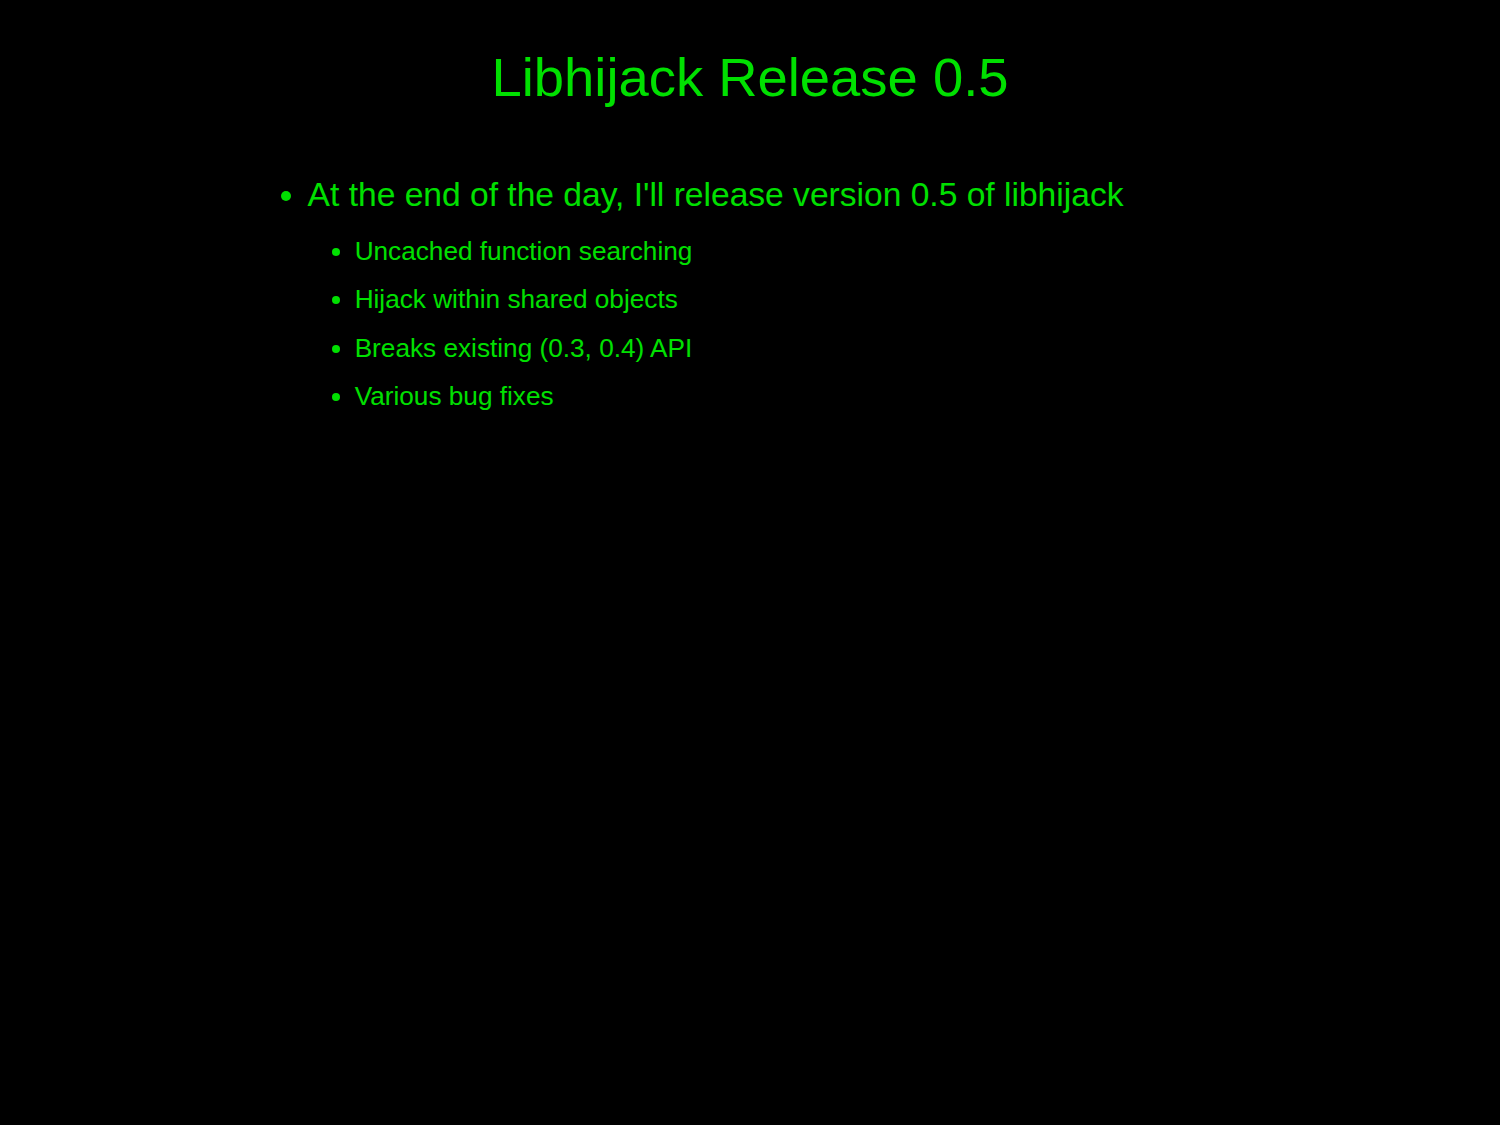Libhijack Release 0.5
At the end of the day, I'll release version 0.5 of libhijack
Uncached function searching
Hijack within shared objects
Breaks existing (0.3, 0.4) API
Various bug fixes